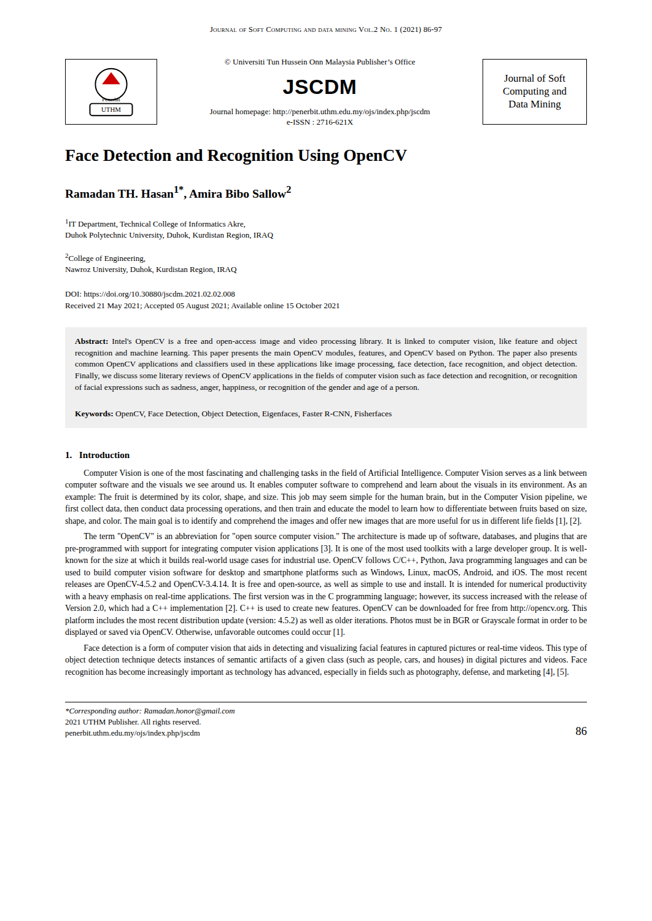Journal of Soft Computing and data mining Vol.2 No. 1 (2021) 86-97
© Universiti Tun Hussein Onn Malaysia Publisher’s Office
JSCDM
Journal homepage: http://penerbit.uthm.edu.my/ojs/index.php/jscdm
e-ISSN : 2716-621X
Journal of Soft
Computing and
Data Mining
Face Detection and Recognition Using OpenCV
Ramadan TH. Hasan1*, Amira Bibo Sallow2
1IT Department, Technical College of Informatics Akre,
Duhok Polytechnic University, Duhok, Kurdistan Region, IRAQ
2College of Engineering,
Nawroz University, Duhok, Kurdistan Region, IRAQ
DOI: https://doi.org/10.30880/jscdm.2021.02.02.008
Received 21 May 2021; Accepted 05 August 2021; Available online 15 October 2021
Abstract: Intel's OpenCV is a free and open-access image and video processing library. It is linked to computer vision, like feature and object recognition and machine learning. This paper presents the main OpenCV modules, features, and OpenCV based on Python. The paper also presents common OpenCV applications and classifiers used in these applications like image processing, face detection, face recognition, and object detection. Finally, we discuss some literary reviews of OpenCV applications in the fields of computer vision such as face detection and recognition, or recognition of facial expressions such as sadness, anger, happiness, or recognition of the gender and age of a person.
Keywords: OpenCV, Face Detection, Object Detection, Eigenfaces, Faster R-CNN, Fisherfaces
1. Introduction
Computer Vision is one of the most fascinating and challenging tasks in the field of Artificial Intelligence. Computer Vision serves as a link between computer software and the visuals we see around us. It enables computer software to comprehend and learn about the visuals in its environment. As an example: The fruit is determined by its color, shape, and size. This job may seem simple for the human brain, but in the Computer Vision pipeline, we first collect data, then conduct data processing operations, and then train and educate the model to learn how to differentiate between fruits based on size, shape, and color. The main goal is to identify and comprehend the images and offer new images that are more useful for us in different life fields [1], [2].
The term "OpenCV" is an abbreviation for "open source computer vision." The architecture is made up of software, databases, and plugins that are pre-programmed with support for integrating computer vision applications [3]. It is one of the most used toolkits with a large developer group. It is well-known for the size at which it builds real-world usage cases for industrial use. OpenCV follows C/C++, Python, Java programming languages and can be used to build computer vision software for desktop and smartphone platforms such as Windows, Linux, macOS, Android, and iOS. The most recent releases are OpenCV-4.5.2 and OpenCV-3.4.14. It is free and open-source, as well as simple to use and install. It is intended for numerical productivity with a heavy emphasis on real-time applications. The first version was in the C programming language; however, its success increased with the release of Version 2.0, which had a C++ implementation [2]. C++ is used to create new features. OpenCV can be downloaded for free from http://opencv.org. This platform includes the most recent distribution update (version: 4.5.2) as well as older iterations. Photos must be in BGR or Grayscale format in order to be displayed or saved via OpenCV. Otherwise, unfavorable outcomes could occur [1].
Face detection is a form of computer vision that aids in detecting and visualizing facial features in captured pictures or real-time videos. This type of object detection technique detects instances of semantic artifacts of a given class (such as people, cars, and houses) in digital pictures and videos. Face recognition has become increasingly important as technology has advanced, especially in fields such as photography, defense, and marketing [4], [5].
*Corresponding author: Ramadan.honor@gmail.com
2021 UTHM Publisher. All rights reserved.
penerbit.uthm.edu.my/ojs/index.php/jscdm
86